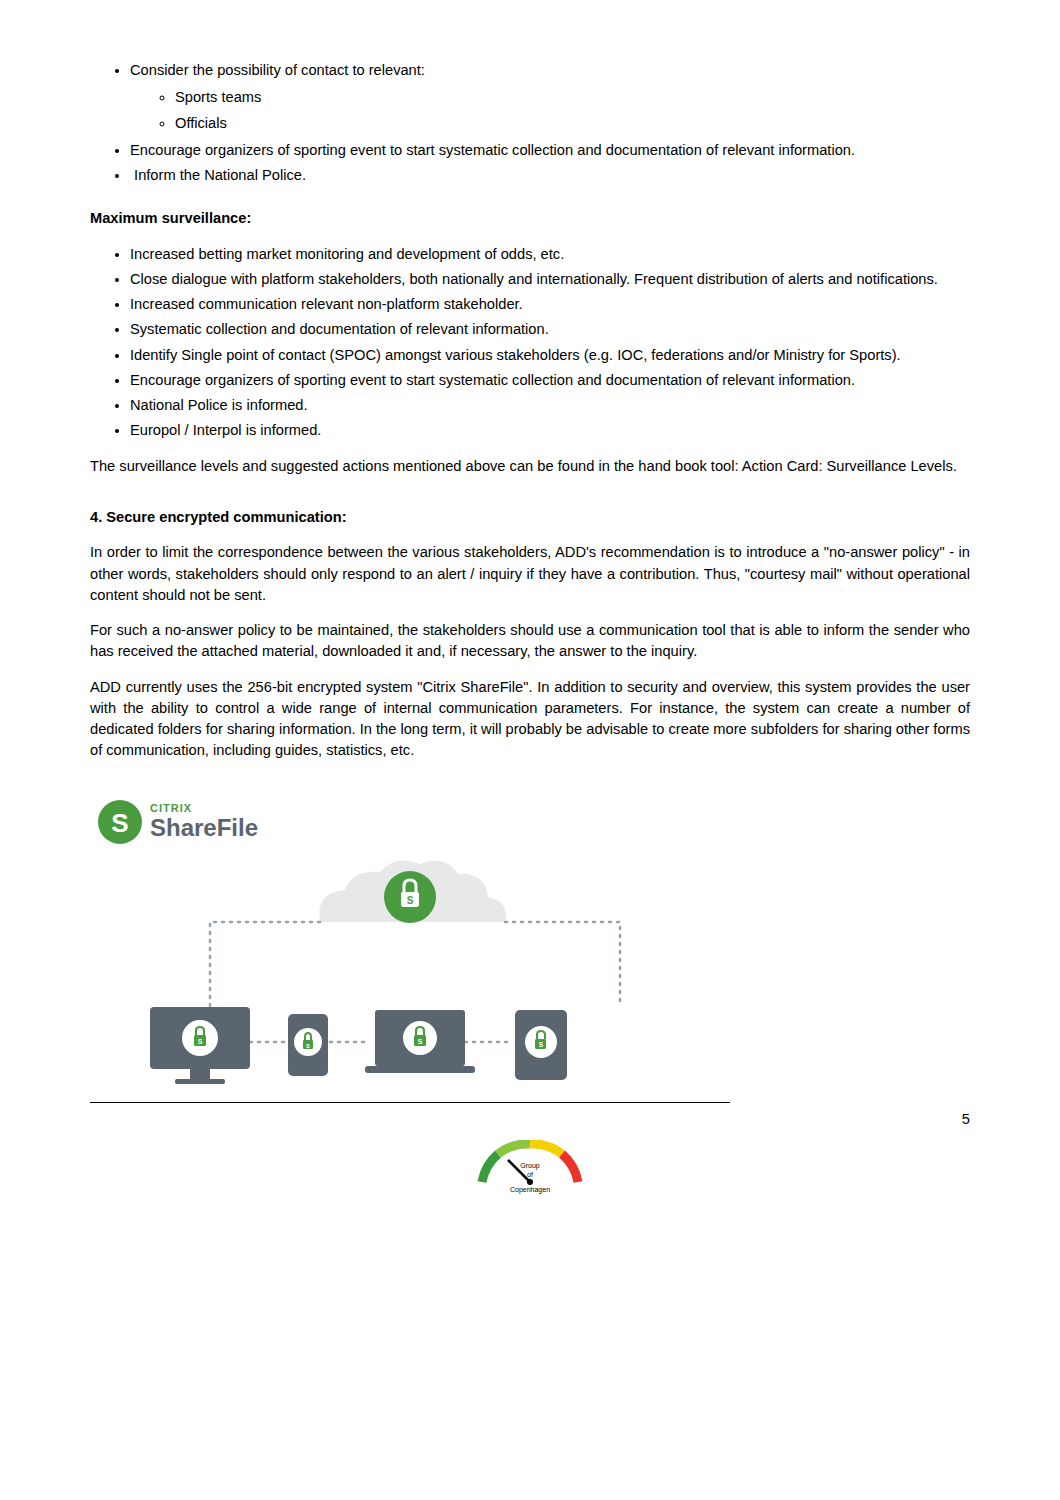Consider the possibility of contact to relevant:
Sports teams
Officials
Encourage organizers of sporting event to start systematic collection and documentation of relevant information.
Inform the National Police.
Maximum surveillance:
Increased betting market monitoring and development of odds, etc.
Close dialogue with platform stakeholders, both nationally and internationally. Frequent distribution of alerts and notifications.
Increased communication relevant non-platform stakeholder.
Systematic collection and documentation of relevant information.
Identify Single point of contact (SPOC) amongst various stakeholders (e.g. IOC, federations and/or Ministry for Sports).
Encourage organizers of sporting event to start systematic collection and documentation of relevant information.
National Police is informed.
Europol / Interpol is informed.
The surveillance levels and suggested actions mentioned above can be found in the hand book tool: Action Card: Surveillance Levels.
4. Secure encrypted communication:
In order to limit the correspondence between the various stakeholders, ADD's recommendation is to introduce a "no-answer policy" - in other words, stakeholders should only respond to an alert / inquiry if they have a contribution. Thus, "courtesy mail" without operational content should not be sent.
For such a no-answer policy to be maintained, the stakeholders should use a communication tool that is able to inform the sender who has received the attached material, downloaded it and, if necessary, the answer to the inquiry.
ADD currently uses the 256-bit encrypted system "Citrix ShareFile". In addition to security and overview, this system provides the user with the ability to control a wide range of internal communication parameters. For instance, the system can create a number of dedicated folders for sharing information. In the long term, it will probably be advisable to create more subfolders for sharing other forms of communication, including guides, statistics, etc.
S CITRIX ShareFile S S S S S
5
Group of Copenhagen